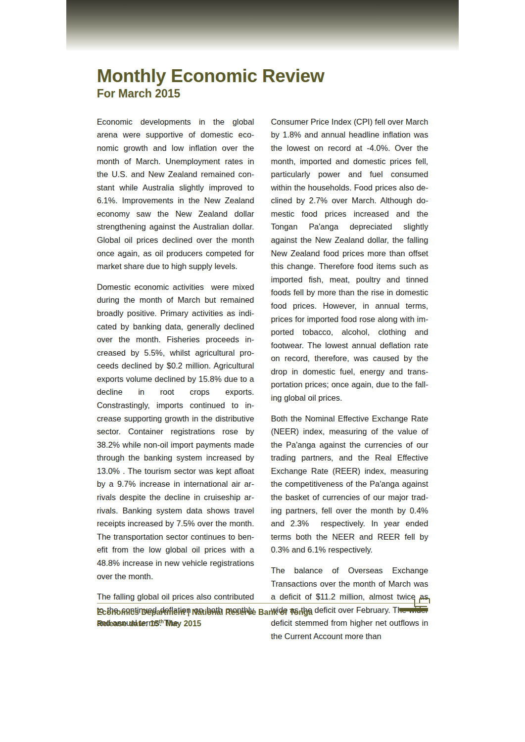Monthly Economic Review
For March 2015
Economic developments in the global arena were supportive of domestic economic growth and low inflation over the month of March. Unemployment rates in the U.S. and New Zealand remained constant while Australia slightly improved to 6.1%. Improvements in the New Zealand economy saw the New Zealand dollar strengthening against the Australian dollar. Global oil prices declined over the month once again, as oil producers competed for market share due to high supply levels.
Domestic economic activities were mixed during the month of March but remained broadly positive. Primary activities as indicated by banking data, generally declined over the month. Fisheries proceeds increased by 5.5%, whilst agricultural proceeds declined by $0.2 million. Agricultural exports volume declined by 15.8% due to a decline in root crops exports. Constrastingly, imports continued to increase supporting growth in the distributive sector. Container registrations rose by 38.2% while non-oil import payments made through the banking system increased by 13.0% . The tourism sector was kept afloat by a 9.7% increase in international air arrivals despite the decline in cruiseship arrivals. Banking system data shows travel receipts increased by 7.5% over the month. The transportation sector continues to benefit from the low global oil prices with a 48.8% increase in new vehicle registrations over the month.
The falling global oil prices also contributed to the continued deflation on both monthly and annual terms. The
Consumer Price Index (CPI) fell over March by 1.8% and annual headline inflation was the lowest on record at -4.0%. Over the month, imported and domestic prices fell, particularly power and fuel consumed within the households. Food prices also declined by 2.7% over March. Although domestic food prices increased and the Tongan Pa'anga depreciated slightly against the New Zealand dollar, the falling New Zealand food prices more than offset this change. Therefore food items such as imported fish, meat, poultry and tinned foods fell by more than the rise in domestic food prices. However, in annual terms, prices for imported food rose along with imported tobacco, alcohol, clothing and footwear. The lowest annual deflation rate on record, therefore, was caused by the drop in domestic fuel, energy and transportation prices; once again, due to the falling global oil prices.
Both the Nominal Effective Exchange Rate (NEER) index, measuring of the value of the Pa'anga against the currencies of our trading partners, and the Real Effective Exchange Rate (REER) index, measuring the competitiveness of the Pa'anga against the basket of currencies of our major trading partners, fell over the month by 0.4% and 2.3% respectively. In year ended terms both the NEER and REER fell by 0.3% and 6.1% respectively.
The balance of Overseas Exchange Transactions over the month of March was a deficit of $11.2 million, almost twice as wide as the deficit over February. The wider deficit stemmed from higher net outflows in the Current Account more than
Economics Department | National Reserve Bank of Tonga
Release date: 15th May 2015